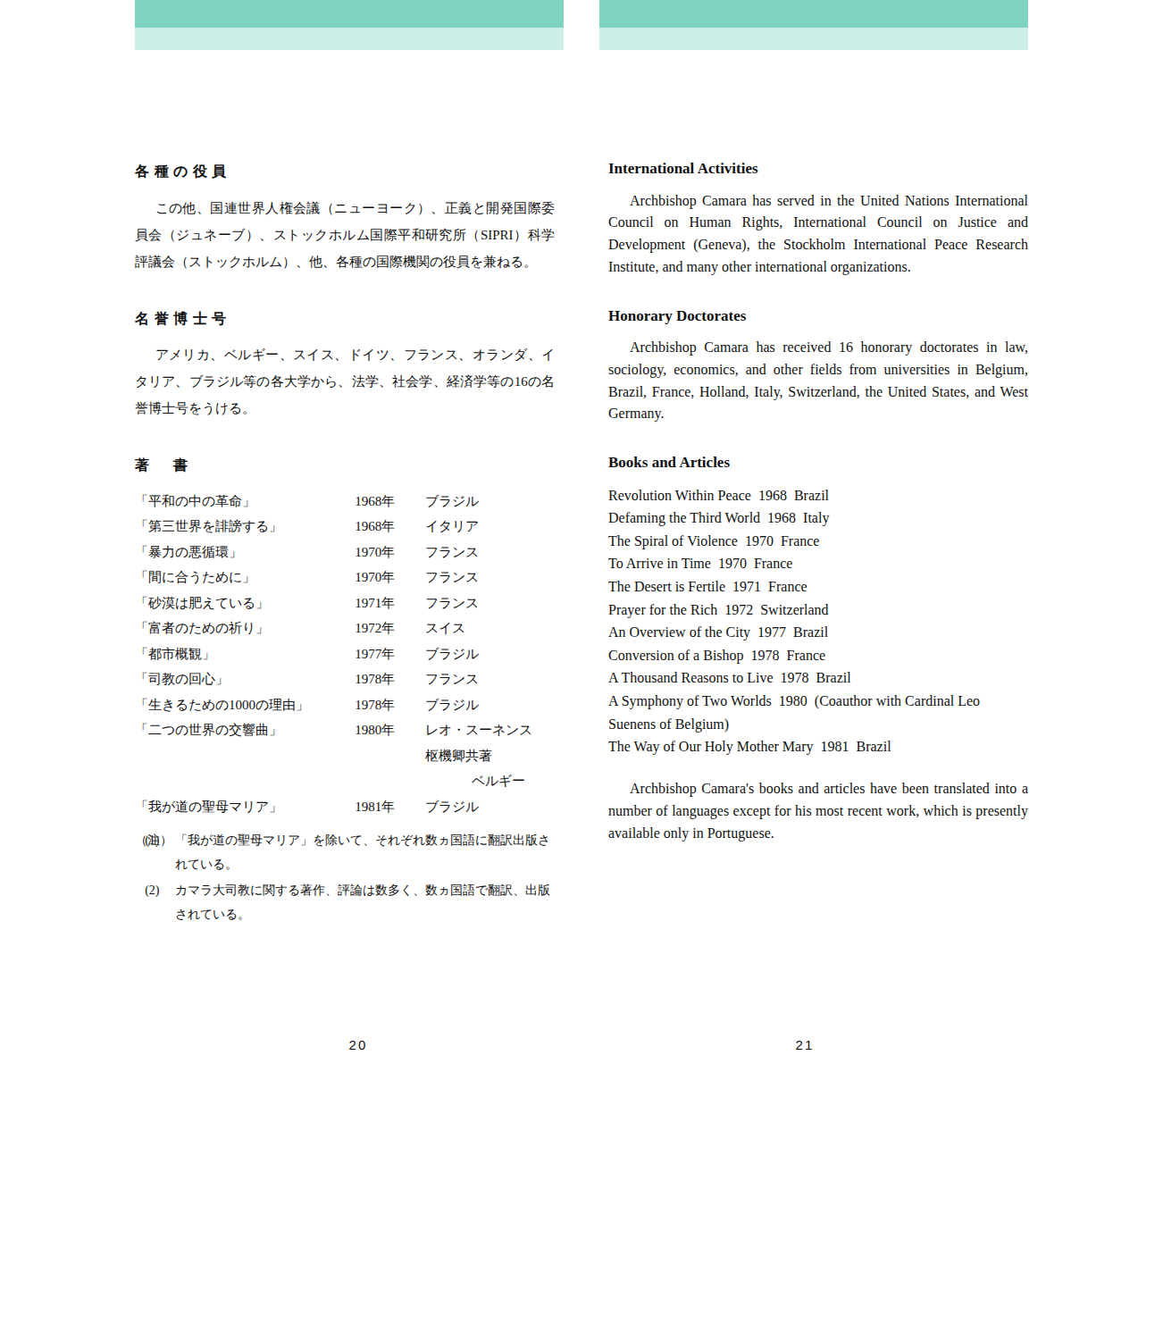各種の役員
この他、国連世界人権会議（ニューヨーク）、正義と開発国際委員会（ジュネーブ）、ストックホルム国際平和研究所（SIPRI）科学評議会（ストックホルム）、他、各種の国際機関の役員を兼ねる。
名誉博士号
アメリカ、ベルギー、スイス、ドイツ、フランス、オランダ、イタリア、ブラジル等の各大学から、法学、社会学、経済学等の16の名誉博士号をうける。
著　書
| 「平和の中の革命」 | 1968年 | ブラジル |
| 「第三世界を誹謗する」 | 1968年 | イタリア |
| 「暴力の悪循環」 | 1970年 | フランス |
| 「間に合うために」 | 1970年 | フランス |
| 「砂漠は肥えている」 | 1971年 | フランス |
| 「富者のための祈り」 | 1972年 | スイス |
| 「都市概観」 | 1977年 | ブラジル |
| 「司教の回心」 | 1978年 | フランス |
| 「生きるための1000の理由」 | 1978年 | ブラジル |
| 「二つの世界の交響曲」 | 1980年 | レオ・スーネンス 枢機卿共著 ベルギー |
| 「我が道の聖母マリア」 | 1981年 | ブラジル |
（注）
(1) 「我が道の聖母マリア」を除いて、それぞれ数ヵ国語に翻訳出版されている。
(2) カマラ大司教に関する著作、評論は数多く、数ヵ国語で翻訳、出版されている。
International Activities
Archbishop Camara has served in the United Nations International Council on Human Rights, International Council on Justice and Development (Geneva), the Stockholm International Peace Research Institute, and many other international organizations.
Honorary Doctorates
Archbishop Camara has received 16 honorary doctorates in law, sociology, economics, and other fields from universities in Belgium, Brazil, France, Holland, Italy, Switzerland, the United States, and West Germany.
Books and Articles
Revolution Within Peace 1968 Brazil
Defaming the Third World 1968 Italy
The Spiral of Violence 1970 France
To Arrive in Time 1970 France
The Desert is Fertile 1971 France
Prayer for the Rich 1972 Switzerland
An Overview of the City 1977 Brazil
Conversion of a Bishop 1978 France
A Thousand Reasons to Live 1978 Brazil
A Symphony of Two Worlds 1980 (Coauthor with Cardinal Leo Suenens of Belgium)
The Way of Our Holy Mother Mary 1981 Brazil
Archbishop Camara's books and articles have been translated into a number of languages except for his most recent work, which is presently available only in Portuguese.
20
21